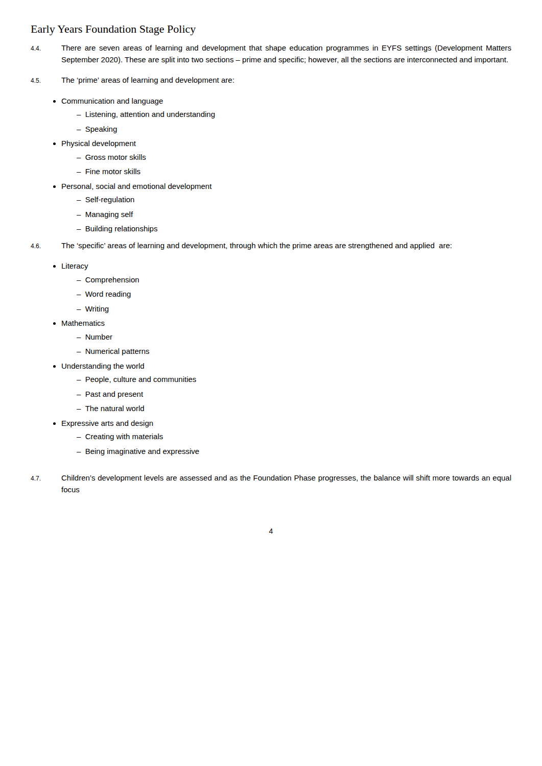Early Years Foundation Stage Policy
4.4.
There are seven areas of learning and development that shape education programmes in EYFS settings (Development Matters September 2020). These are split into two sections – prime and specific; however, all the sections are interconnected and important.
4.5.
The ‘prime’ areas of learning and development are:
Communication and language
Listening, attention and understanding
Speaking
Physical development
Gross motor skills
Fine motor skills
Personal, social and emotional development
Self-regulation
Managing self
Building relationships
4.6.
The ‘specific’ areas of learning and development, through which the prime areas are strengthened and applied are:
Literacy
Comprehension
Word reading
Writing
Mathematics
Number
Numerical patterns
Understanding the world
People, culture and communities
Past and present
The natural world
Expressive arts and design
Creating with materials
Being imaginative and expressive
4.7.
Children’s development levels are assessed and as the Foundation Phase progresses, the balance will shift more towards an equal focus
4